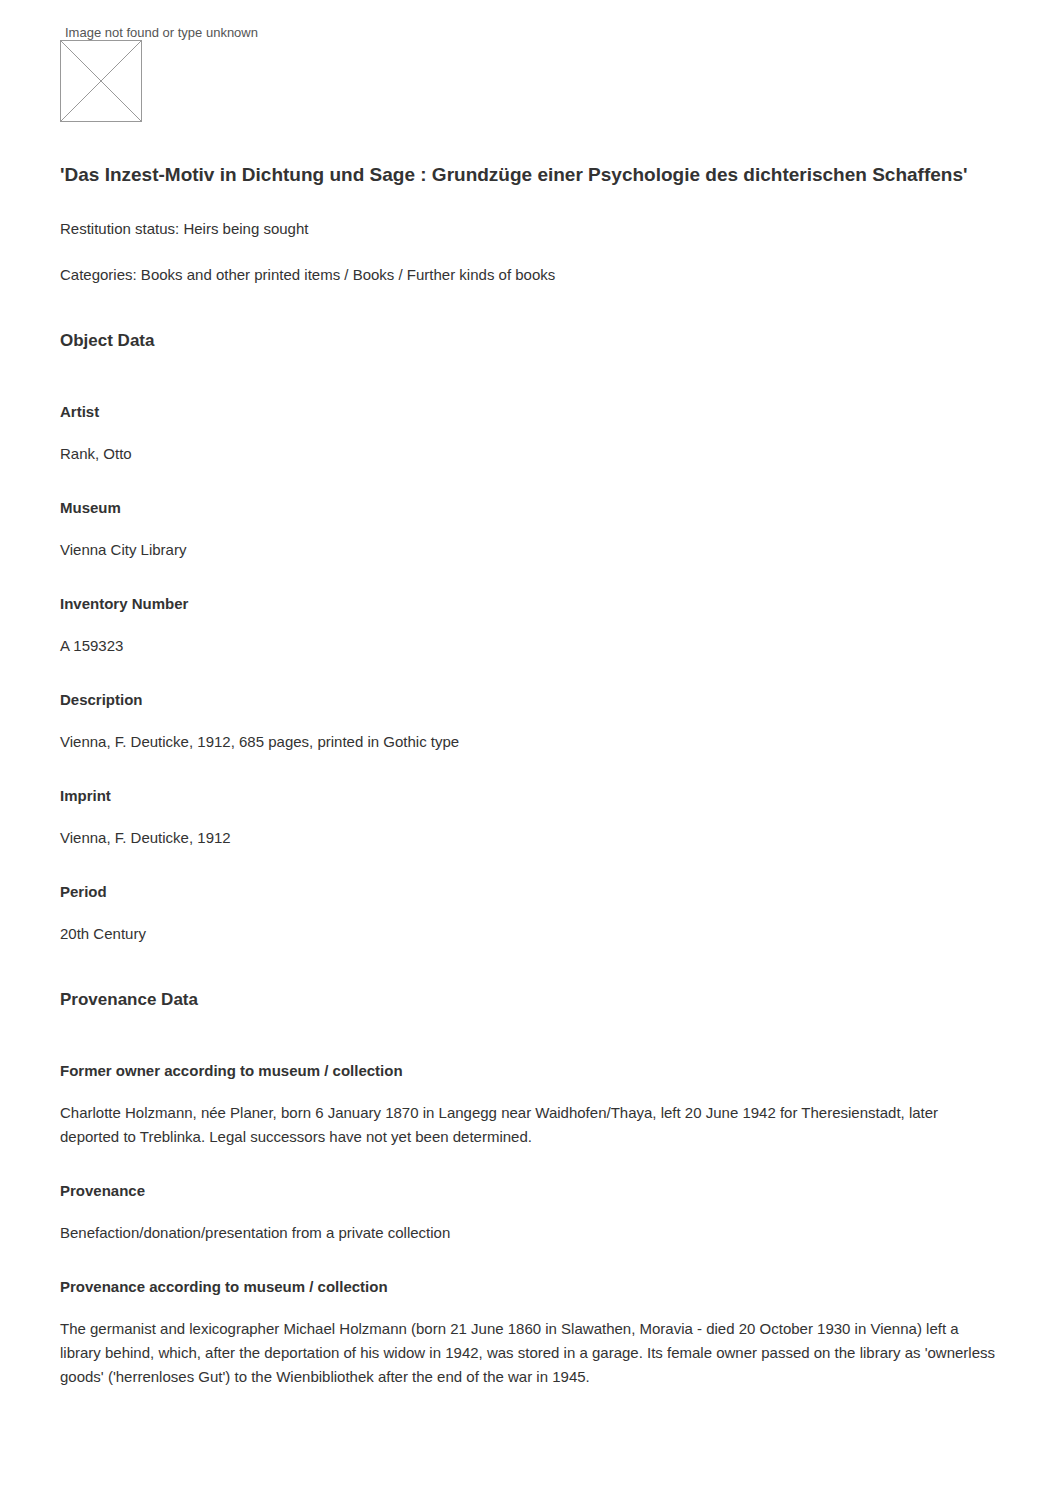Image not found or type unknown
'Das Inzest-Motiv in Dichtung und Sage : Grundzüge einer Psychologie des dichterischen Schaffens'
Restitution status: Heirs being sought
Categories: Books and other printed items / Books / Further kinds of books
Object Data
Artist
Rank, Otto
Museum
Vienna City Library
Inventory Number
A 159323
Description
Vienna, F. Deuticke, 1912, 685 pages, printed in Gothic type
Imprint
Vienna, F. Deuticke, 1912
Period
20th Century
Provenance Data
Former owner according to museum / collection
Charlotte Holzmann, née Planer, born 6 January 1870 in Langegg near Waidhofen/Thaya, left 20 June 1942 for Theresienstadt, later deported to Treblinka. Legal successors have not yet been determined.
Provenance
Benefaction/donation/presentation from a private collection
Provenance according to museum / collection
The germanist and lexicographer Michael Holzmann (born 21 June 1860 in Slawathen, Moravia - died 20 October 1930 in Vienna) left a library behind, which, after the deportation of his widow in 1942, was stored in a garage. Its female owner passed on the library as 'ownerless goods' ('herrenloses Gut') to the Wienbibliothek after the end of the war in 1945.